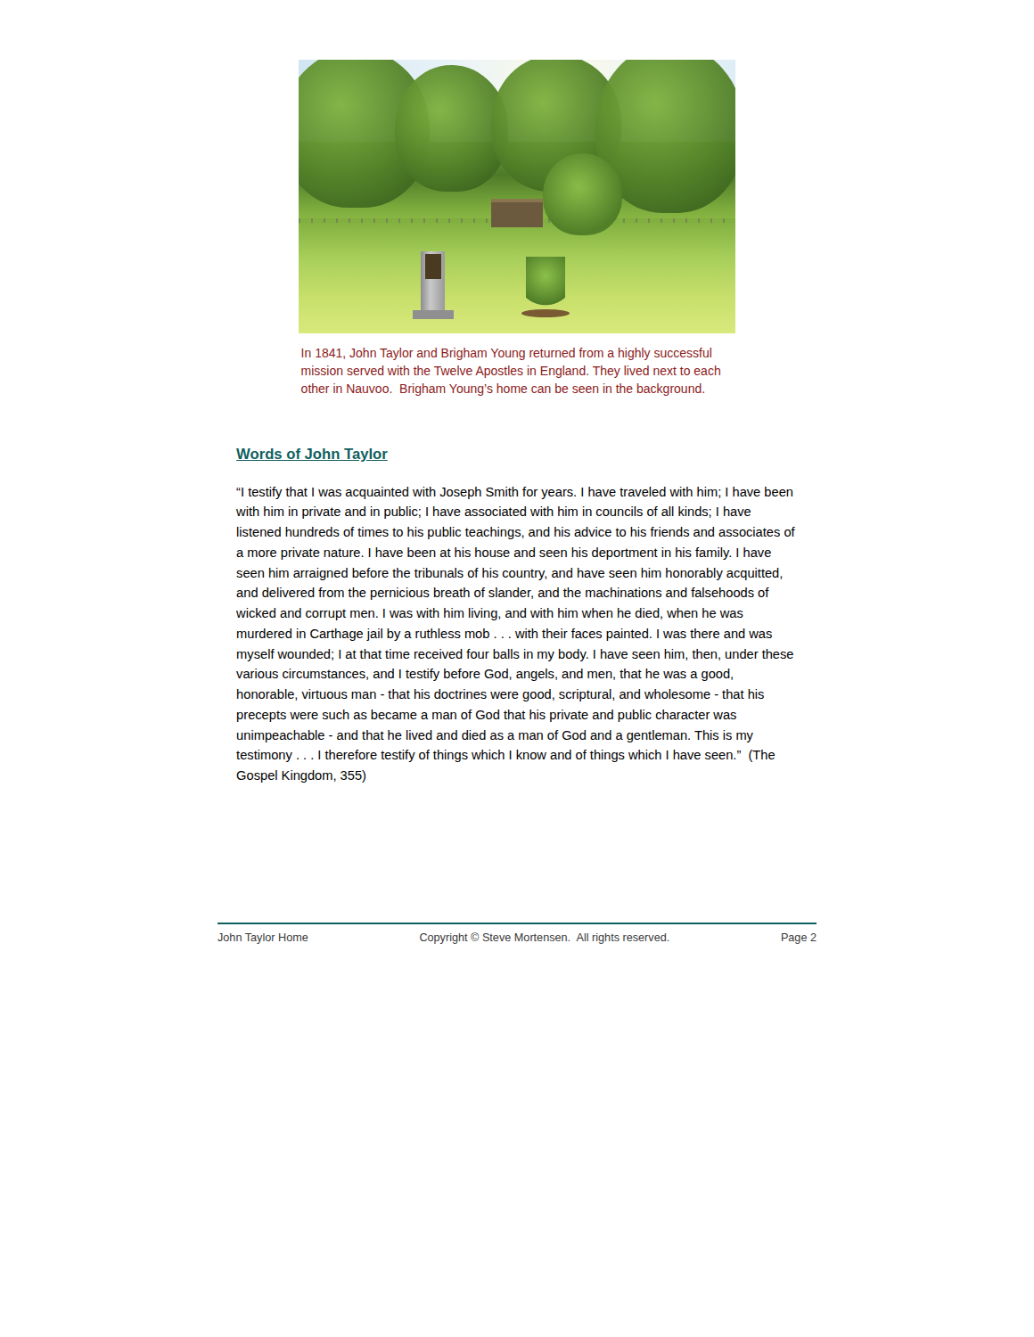In 1841, John Taylor and Brigham Young returned from a highly successful mission served with the Twelve Apostles in England. They lived next to each other in Nauvoo. Brigham Young’s home can be seen in the background.
Words of John Taylor
“I testify that I was acquainted with Joseph Smith for years. I have traveled with him; I have been with him in private and in public; I have associated with him in councils of all kinds; I have listened hundreds of times to his public teachings, and his advice to his friends and associates of a more private nature. I have been at his house and seen his deportment in his family. I have seen him arraigned before the tribunals of his country, and have seen him honorably acquitted, and delivered from the pernicious breath of slander, and the machinations and falsehoods of wicked and corrupt men. I was with him living, and with him when he died, when he was murdered in Carthage jail by a ruthless mob . . . with their faces painted. I was there and was myself wounded; I at that time received four balls in my body. I have seen him, then, under these various circumstances, and I testify before God, angels, and men, that he was a good, honorable, virtuous man - that his doctrines were good, scriptural, and wholesome - that his precepts were such as became a man of God that his private and public character was unimpeachable - and that he lived and died as a man of God and a gentleman. This is my testimony . . . I therefore testify of things which I know and of things which I have seen.” (The Gospel Kingdom, 355)
John Taylor Home
Copyright © Steve Mortensen. All rights reserved.
Page 2